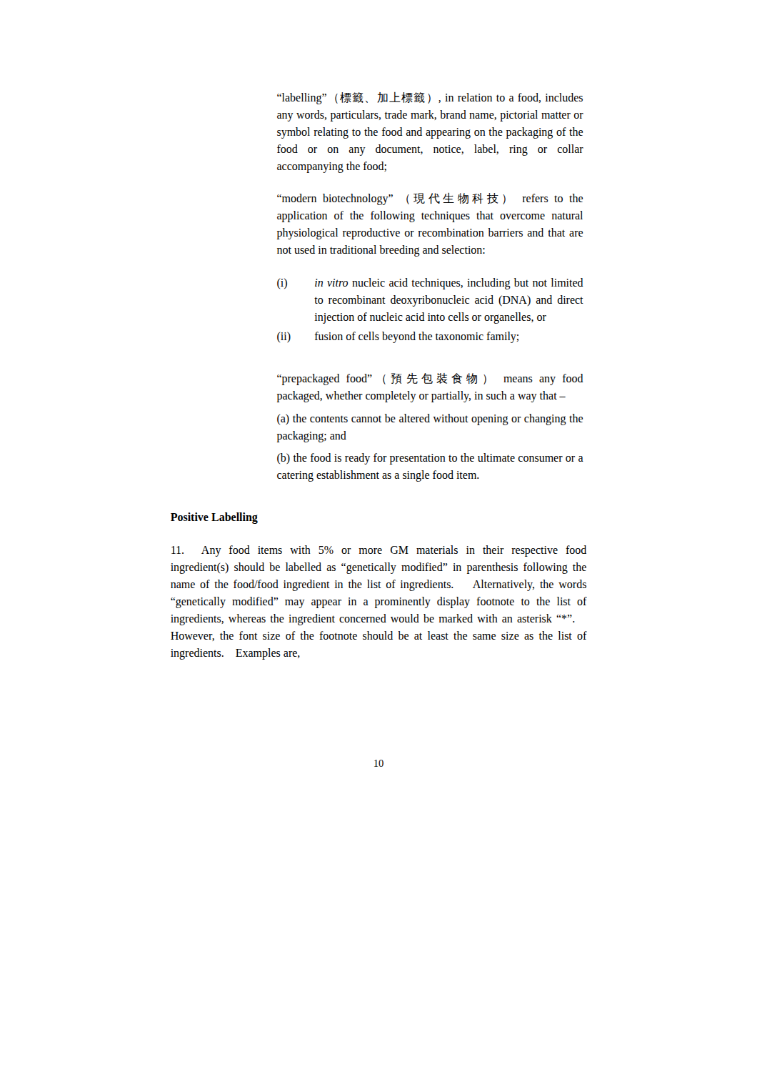“labelling”（標籤、加上標籤）, in relation to a food, includes any words, particulars, trade mark, brand name, pictorial matter or symbol relating to the food and appearing on the packaging of the food or on any document, notice, label, ring or collar accompanying the food;
“modern biotechnology” （現代生物科技） refers to the application of the following techniques that overcome natural physiological reproductive or recombination barriers and that are not used in traditional breeding and selection:
(i) in vitro nucleic acid techniques, including but not limited to recombinant deoxyribonucleic acid (DNA) and direct injection of nucleic acid into cells or organelles, or
(ii) fusion of cells beyond the taxonomic family;
“prepackaged food”（預先包裝食物） means any food packaged, whether completely or partially, in such a way that –
(a) the contents cannot be altered without opening or changing the packaging; and
(b) the food is ready for presentation to the ultimate consumer or a catering establishment as a single food item.
Positive Labelling
11. Any food items with 5% or more GM materials in their respective food ingredient(s) should be labelled as “genetically modified” in parenthesis following the name of the food/food ingredient in the list of ingredients. Alternatively, the words “genetically modified” may appear in a prominently display footnote to the list of ingredients, whereas the ingredient concerned would be marked with an asterisk “*”. However, the font size of the footnote should be at least the same size as the list of ingredients. Examples are,
10